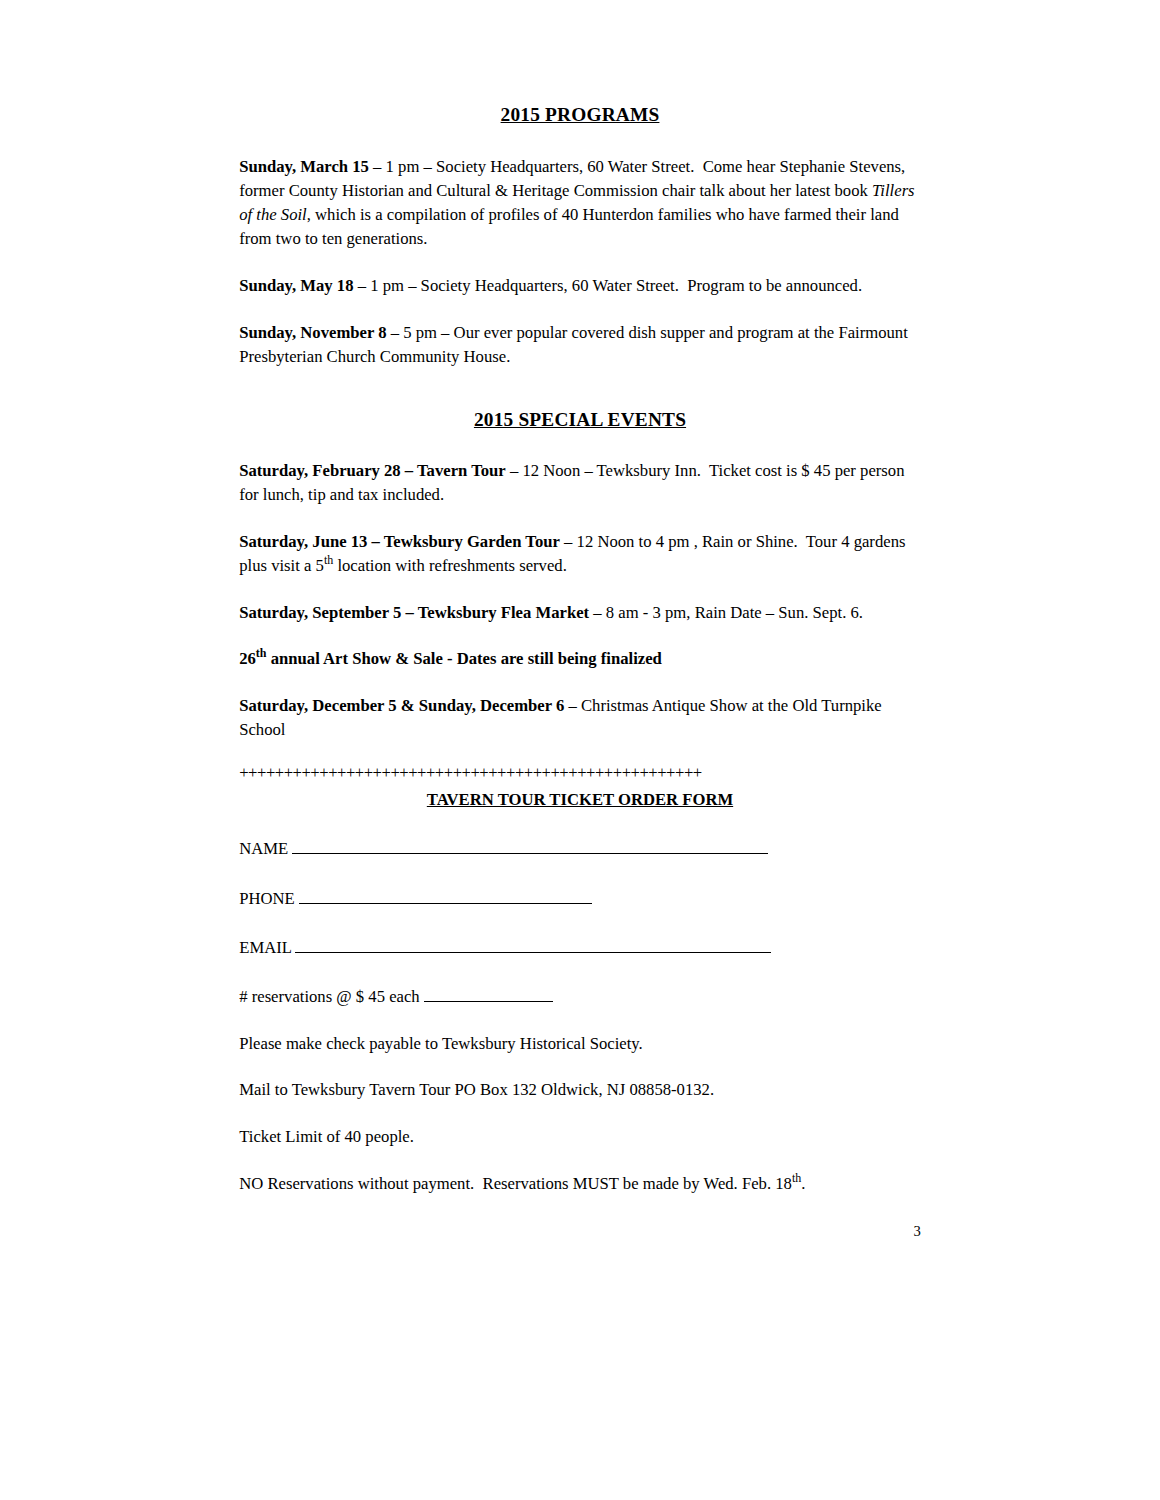2015 PROGRAMS
Sunday, March 15 – 1 pm – Society Headquarters, 60 Water Street. Come hear Stephanie Stevens, former County Historian and Cultural & Heritage Commission chair talk about her latest book Tillers of the Soil, which is a compilation of profiles of 40 Hunterdon families who have farmed their land from two to ten generations.
Sunday, May 18 – 1 pm – Society Headquarters, 60 Water Street. Program to be announced.
Sunday, November 8 – 5 pm – Our ever popular covered dish supper and program at the Fairmount Presbyterian Church Community House.
2015 SPECIAL EVENTS
Saturday, February 28 – Tavern Tour – 12 Noon – Tewksbury Inn. Ticket cost is $ 45 per person for lunch, tip and tax included.
Saturday, June 13 – Tewksbury Garden Tour – 12 Noon to 4 pm , Rain or Shine. Tour 4 gardens plus visit a 5th location with refreshments served.
Saturday, September 5 – Tewksbury Flea Market – 8 am - 3 pm, Rain Date – Sun. Sept. 6.
26th annual Art Show & Sale - Dates are still being finalized
Saturday, December 5 & Sunday, December 6 – Christmas Antique Show at the Old Turnpike School
++++++++++++++++++++++++++++++++++++++++++++++++++++
TAVERN TOUR TICKET ORDER FORM
NAME
PHONE
EMAIL
# reservations @ $ 45 each
Please make check payable to Tewksbury Historical Society.
Mail to Tewksbury Tavern Tour PO Box 132 Oldwick, NJ 08858-0132.
Ticket Limit of 40 people.
NO Reservations without payment. Reservations MUST be made by Wed. Feb. 18th.
3